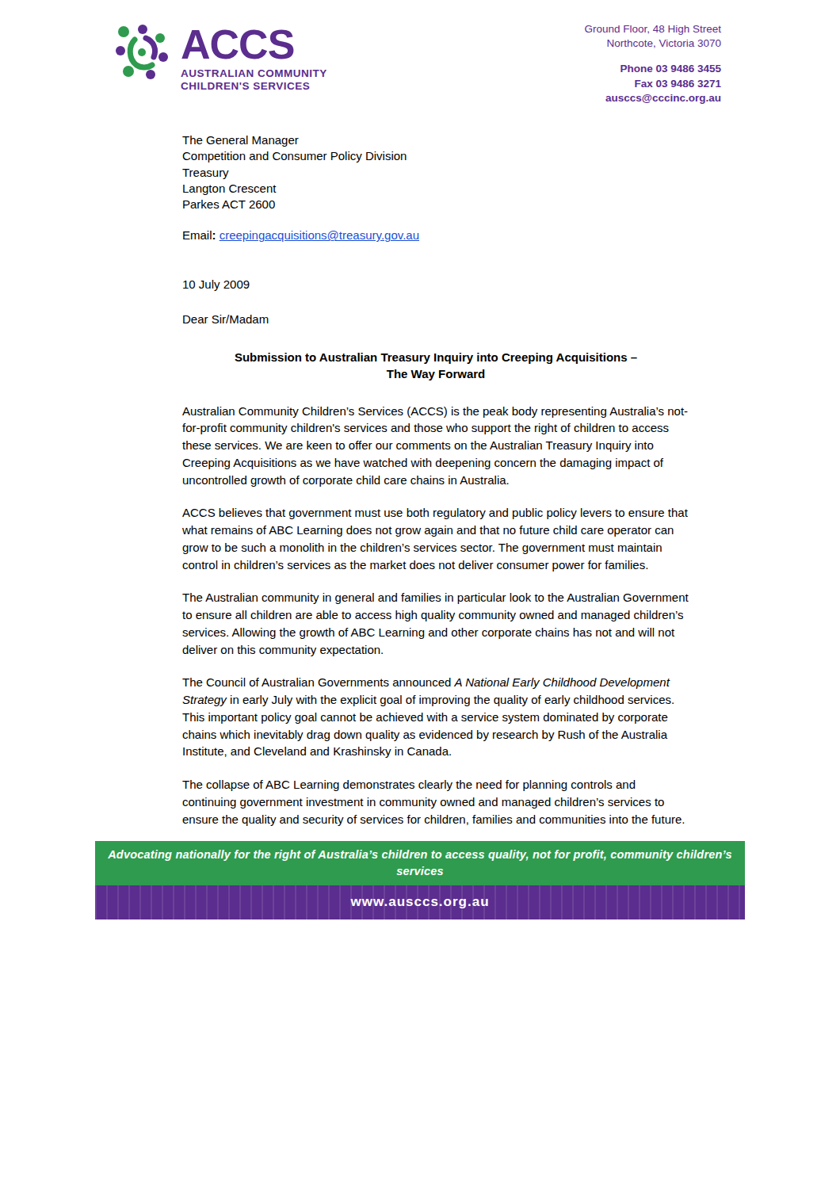ACCS AUSTRALIAN COMMUNITY CHILDREN'S SERVICES
Ground Floor, 48 High Street
Northcote, Victoria 3070
Phone 03 9486 3455
Fax 03 9486 3271
ausccs@cccinc.org.au
The General Manager
Competition and Consumer Policy Division
Treasury
Langton Crescent
Parkes ACT 2600
Email: creepingacquisitions@treasury.gov.au
10 July 2009
Dear Sir/Madam
Submission to Australian Treasury Inquiry into Creeping Acquisitions –
The Way Forward
Australian Community Children’s Services (ACCS) is the peak body representing Australia’s not-for-profit community children's services and those who support the right of children to access these services. We are keen to offer our comments on the Australian Treasury Inquiry into Creeping Acquisitions as we have watched with deepening concern the damaging impact of uncontrolled growth of corporate child care chains in Australia.
ACCS believes that government must use both regulatory and public policy levers to ensure that what remains of ABC Learning does not grow again and that no future child care operator can grow to be such a monolith in the children’s services sector. The government must maintain control in children’s services as the market does not deliver consumer power for families.
The Australian community in general and families in particular look to the Australian Government to ensure all children are able to access high quality community owned and managed children’s services. Allowing the growth of ABC Learning and other corporate chains has not and will not deliver on this community expectation.
The Council of Australian Governments announced A National Early Childhood Development Strategy in early July with the explicit goal of improving the quality of early childhood services. This important policy goal cannot be achieved with a service system dominated by corporate chains which inevitably drag down quality as evidenced by research by Rush of the Australia Institute, and Cleveland and Krashinsky in Canada.
The collapse of ABC Learning demonstrates clearly the need for planning controls and continuing government investment in community owned and managed children’s services to ensure the quality and security of services for children, families and communities into the future.
Below is ACCS’ policy to control planning for delivery of children’s services. We believe that if implemented this which would remedy concerns in the children’s services sector regarding the growth of corporate child care chains through the process of Creeping Acquisitions:
Advocating nationally for the right of Australia’s children to access quality, not for profit, community children’s services
www.ausccs.org.au